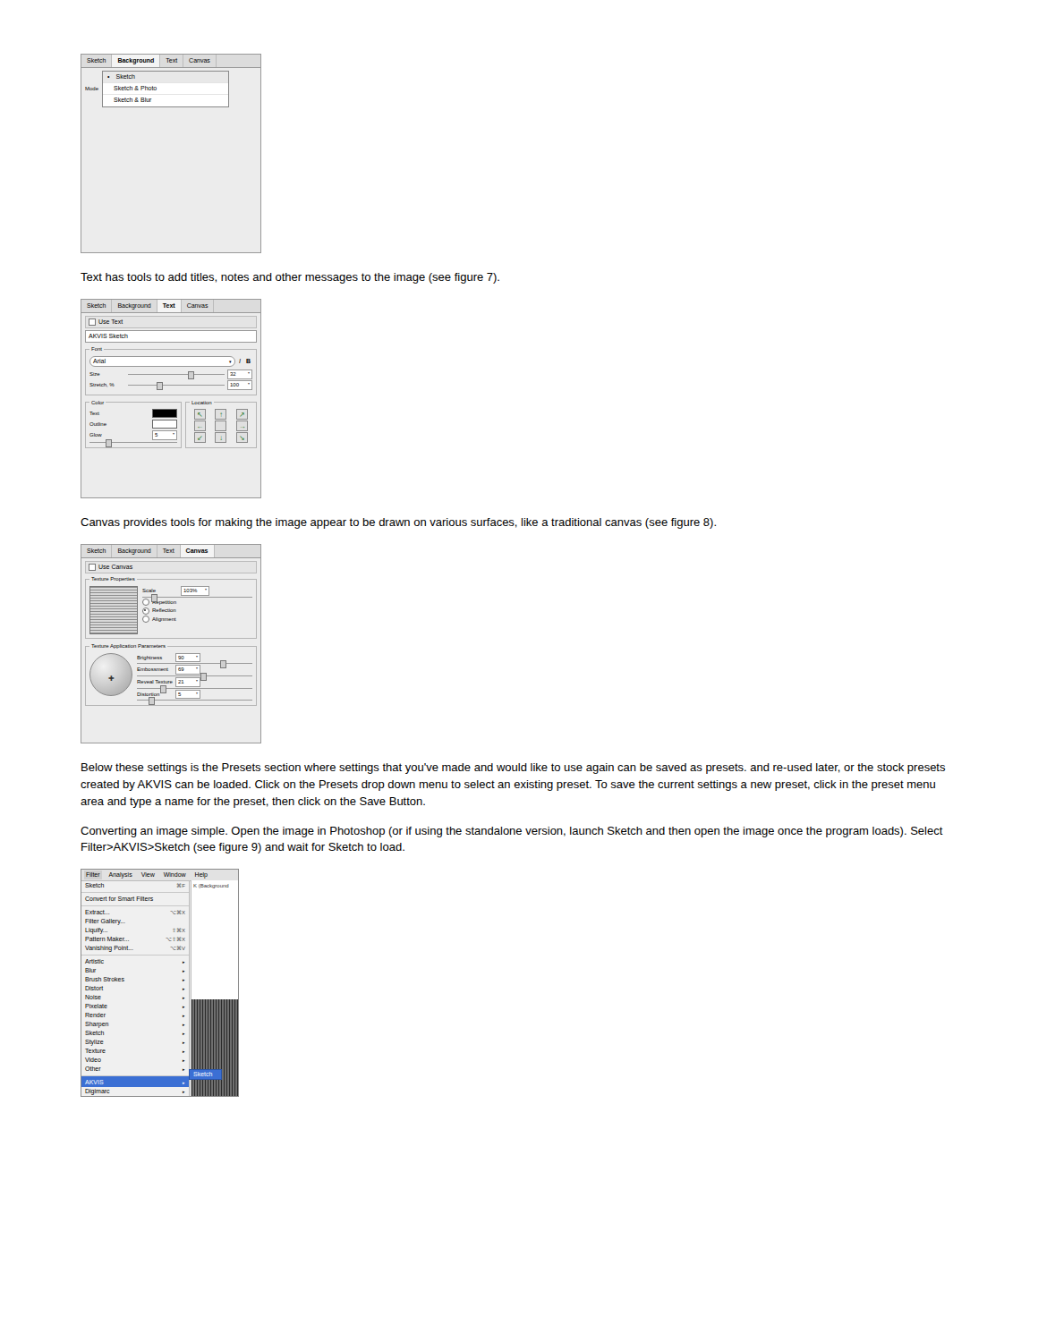Sketch Background Text Canvas
Mode
Sketch
Sketch & Photo
Sketch & Blur
Text has tools to add titles, notes and other messages to the image (see figure 7).
Sketch Background Text Canvas
Use Text
AKVIS Sketch
Font
Arial▾
I B
Size
32▾
Stretch, %
100▾
Color
Text
Outline
Glow
5▾
Location
↖
↑
↗
←
→
↙
↓
↘
Canvas provides tools for making the image appear to be drawn on various surfaces, like a traditional canvas (see figure 8).
Sketch Background Text Canvas
Use Canvas
Texture Properties
Scale
103%▾
Repetition
Reflection
Alignment
Texture Application Parameters
✚
Brightness
90▾
Embossment
69▾
Reveal Texture
21▾
Distortion
5▾
Below these settings is the Presets section where settings that you've made and would like to use again can be saved as presets. and re-used later, or the stock presets created by AKVIS can be loaded. Click on the Presets drop down menu to select an existing preset. To save the current settings a new preset, click in the preset menu area and type a name for the preset, then click on the Save Button.
Converting an image simple. Open the image in Photoshop (or if using the standalone version, launch Sketch and then open the image once the program loads). Select Filter>AKVIS>Sketch (see figure 9) and wait for Sketch to load.
Filter Analysis View Window Help
K (Background
Sketch⌘F
Convert for Smart Filters
Extract...⌥⌘X
Filter Gallery...
Liquify...⇧⌘X
Pattern Maker...⌥⇧⌘X
Vanishing Point...⌥⌘V
Artistic▸
Blur▸
Brush Strokes▸
Distort▸
Noise▸
Pixelate▸
Render▸
Sharpen▸
Sketch▸
Stylize▸
Texture▸
Video▸
Other▸
AKVIS▸
Digimarc▸
Sketch